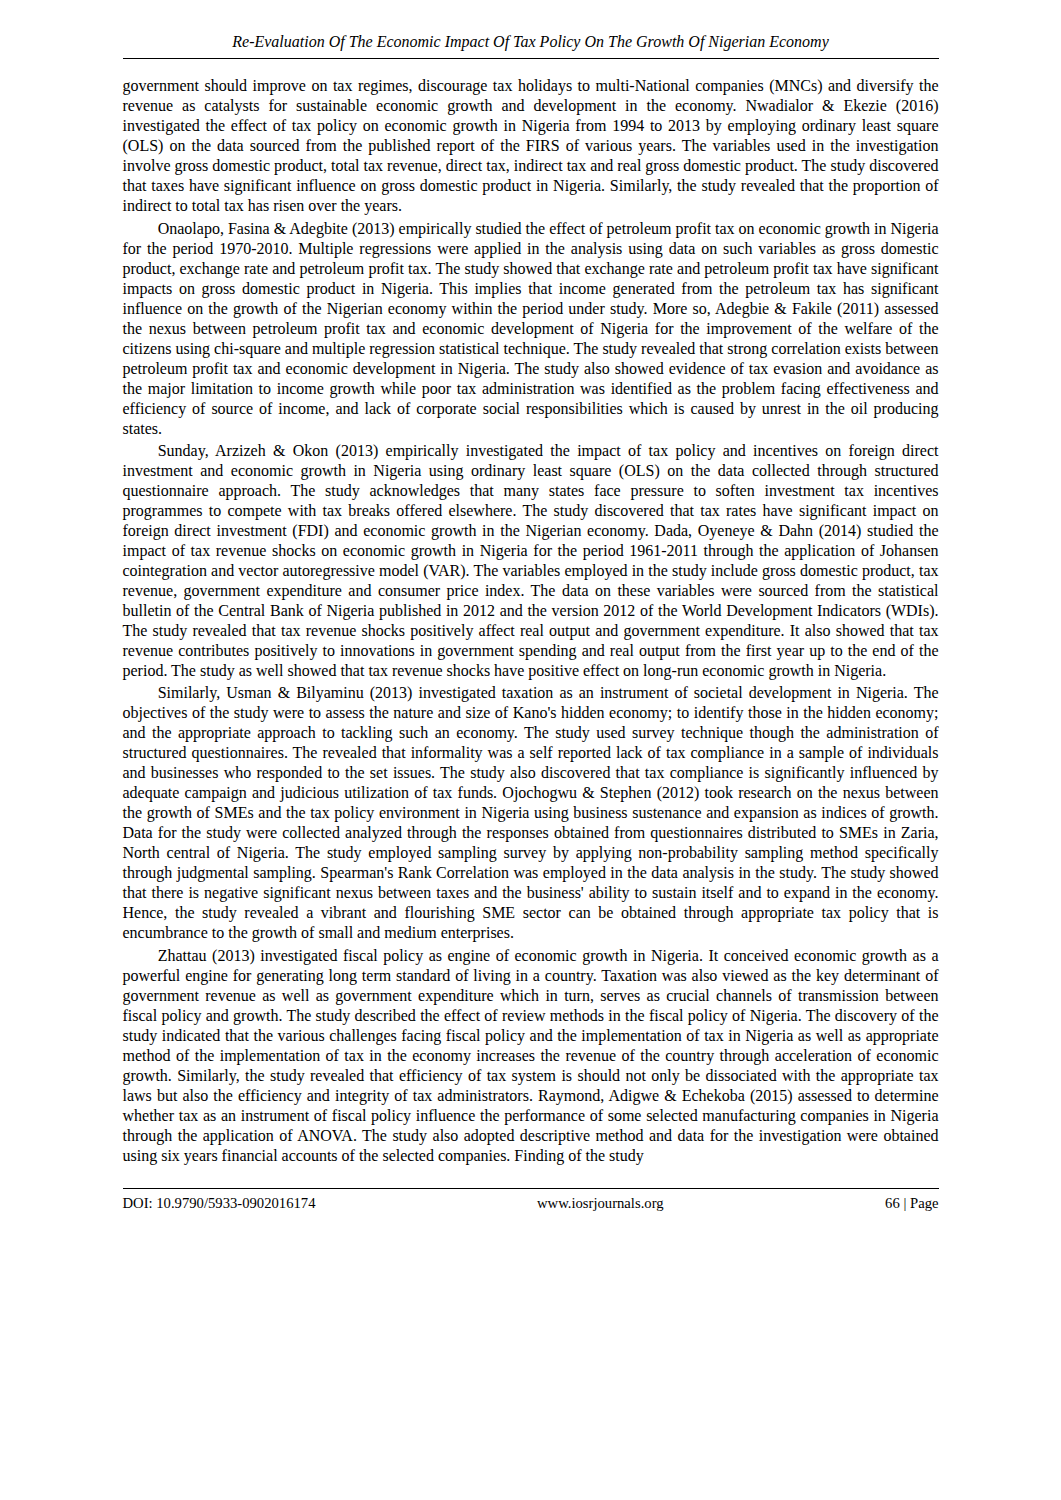Re-Evaluation Of The Economic Impact Of Tax Policy On The Growth Of Nigerian Economy
government should improve on tax regimes, discourage tax holidays to multi-National companies (MNCs) and diversify the revenue as catalysts for sustainable economic growth and development in the economy. Nwadialor & Ekezie (2016) investigated the effect of tax policy on economic growth in Nigeria from 1994 to 2013 by employing ordinary least square (OLS) on the data sourced from the published report of the FIRS of various years. The variables used in the investigation involve gross domestic product, total tax revenue, direct tax, indirect tax and real gross domestic product. The study discovered that taxes have significant influence on gross domestic product in Nigeria. Similarly, the study revealed that the proportion of indirect to total tax has risen over the years.
Onaolapo, Fasina & Adegbite (2013) empirically studied the effect of petroleum profit tax on economic growth in Nigeria for the period 1970-2010. Multiple regressions were applied in the analysis using data on such variables as gross domestic product, exchange rate and petroleum profit tax. The study showed that exchange rate and petroleum profit tax have significant impacts on gross domestic product in Nigeria. This implies that income generated from the petroleum tax has significant influence on the growth of the Nigerian economy within the period under study. More so, Adegbie & Fakile (2011) assessed the nexus between petroleum profit tax and economic development of Nigeria for the improvement of the welfare of the citizens using chi-square and multiple regression statistical technique. The study revealed that strong correlation exists between petroleum profit tax and economic development in Nigeria. The study also showed evidence of tax evasion and avoidance as the major limitation to income growth while poor tax administration was identified as the problem facing effectiveness and efficiency of source of income, and lack of corporate social responsibilities which is caused by unrest in the oil producing states.
Sunday, Arzizeh & Okon (2013) empirically investigated the impact of tax policy and incentives on foreign direct investment and economic growth in Nigeria using ordinary least square (OLS) on the data collected through structured questionnaire approach. The study acknowledges that many states face pressure to soften investment tax incentives programmes to compete with tax breaks offered elsewhere. The study discovered that tax rates have significant impact on foreign direct investment (FDI) and economic growth in the Nigerian economy. Dada, Oyeneye & Dahn (2014) studied the impact of tax revenue shocks on economic growth in Nigeria for the period 1961-2011 through the application of Johansen cointegration and vector autoregressive model (VAR). The variables employed in the study include gross domestic product, tax revenue, government expenditure and consumer price index. The data on these variables were sourced from the statistical bulletin of the Central Bank of Nigeria published in 2012 and the version 2012 of the World Development Indicators (WDIs). The study revealed that tax revenue shocks positively affect real output and government expenditure. It also showed that tax revenue contributes positively to innovations in government spending and real output from the first year up to the end of the period. The study as well showed that tax revenue shocks have positive effect on long-run economic growth in Nigeria.
Similarly, Usman & Bilyaminu (2013) investigated taxation as an instrument of societal development in Nigeria. The objectives of the study were to assess the nature and size of Kano's hidden economy; to identify those in the hidden economy; and the appropriate approach to tackling such an economy. The study used survey technique though the administration of structured questionnaires. The revealed that informality was a self reported lack of tax compliance in a sample of individuals and businesses who responded to the set issues. The study also discovered that tax compliance is significantly influenced by adequate campaign and judicious utilization of tax funds. Ojochogwu & Stephen (2012) took research on the nexus between the growth of SMEs and the tax policy environment in Nigeria using business sustenance and expansion as indices of growth. Data for the study were collected analyzed through the responses obtained from questionnaires distributed to SMEs in Zaria, North central of Nigeria. The study employed sampling survey by applying non-probability sampling method specifically through judgmental sampling. Spearman's Rank Correlation was employed in the data analysis in the study. The study showed that there is negative significant nexus between taxes and the business' ability to sustain itself and to expand in the economy. Hence, the study revealed a vibrant and flourishing SME sector can be obtained through appropriate tax policy that is encumbrance to the growth of small and medium enterprises.
Zhattau (2013) investigated fiscal policy as engine of economic growth in Nigeria. It conceived economic growth as a powerful engine for generating long term standard of living in a country. Taxation was also viewed as the key determinant of government revenue as well as government expenditure which in turn, serves as crucial channels of transmission between fiscal policy and growth. The study described the effect of review methods in the fiscal policy of Nigeria. The discovery of the study indicated that the various challenges facing fiscal policy and the implementation of tax in Nigeria as well as appropriate method of the implementation of tax in the economy increases the revenue of the country through acceleration of economic growth. Similarly, the study revealed that efficiency of tax system is should not only be dissociated with the appropriate tax laws but also the efficiency and integrity of tax administrators. Raymond, Adigwe & Echekoba (2015) assessed to determine whether tax as an instrument of fiscal policy influence the performance of some selected manufacturing companies in Nigeria through the application of ANOVA. The study also adopted descriptive method and data for the investigation were obtained using six years financial accounts of the selected companies. Finding of the study
DOI: 10.9790/5933-0902016174 www.iosrjournals.org 66 | Page